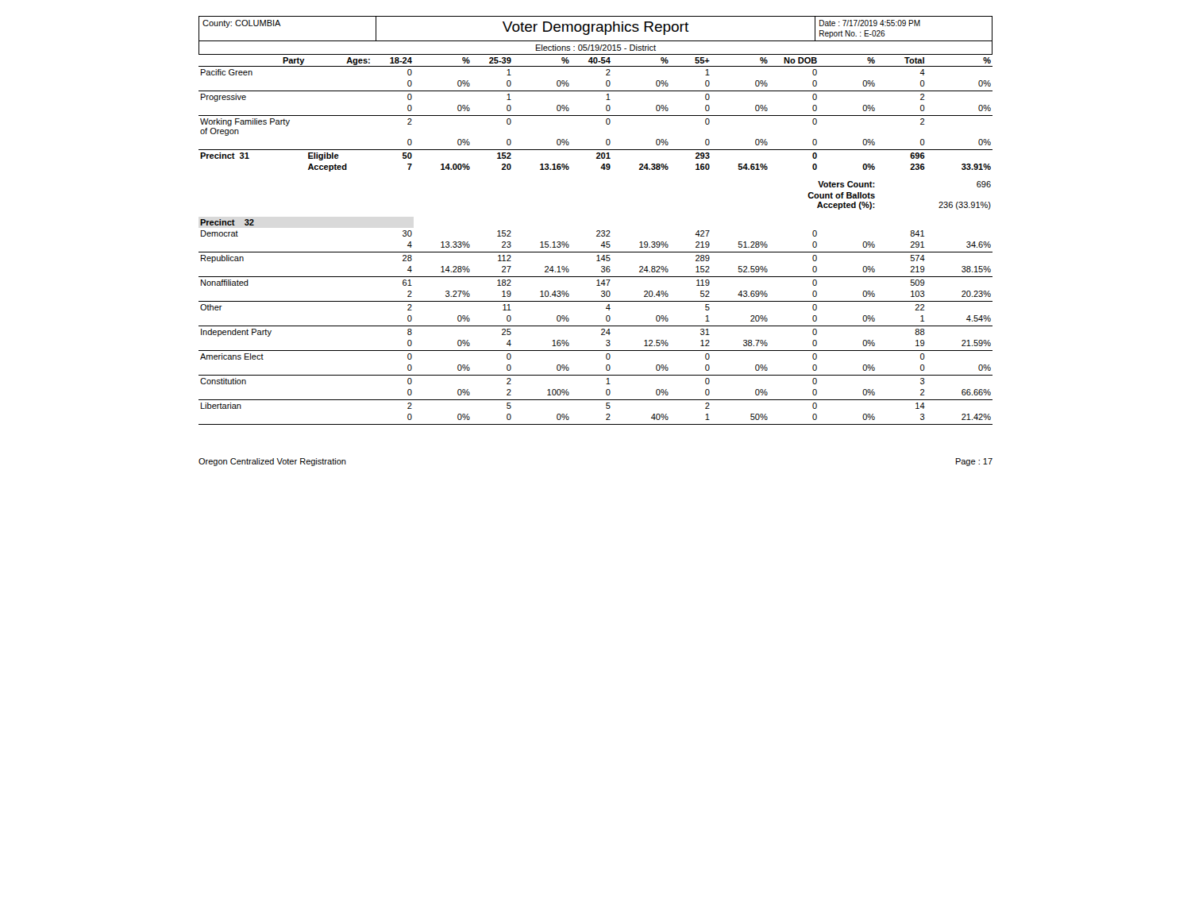| County: COLUMBIA | Voter Demographics Report | Date : 7/17/2019 4:55:09 PM Report No. : E-026 |
| Elections : 05/19/2015 - District |
| Party | Ages: | 18-24 | % | 25-39 | % | 40-54 | % | 55+ | % | No DOB | % | Total | % |
| --- | --- | --- | --- | --- | --- | --- | --- | --- | --- | --- | --- | --- | --- |
| Pacific Green | | 0 | | 1 | | 2 | | 1 | | 0 | | 4 | |
| | | 0 | 0% | 0 | 0% | 0 | 0% | 0 | 0% | 0 | 0% | 0 | 0% |
| Progressive | | 0 | | 1 | | 1 | | 0 | | 0 | | 2 | |
| | | 0 | 0% | 0 | 0% | 0 | 0% | 0 | 0% | 0 | 0% | 0 | 0% |
| Working Families Party of Oregon | | 2 | | 0 | | 0 | | 0 | | 0 | | 2 | |
| | | 0 | 0% | 0 | 0% | 0 | 0% | 0 | 0% | 0 | 0% | 0 | 0% |
| Precinct 31 | Eligible | 50 | | 152 | | 201 | | 293 | | 0 | | 696 | |
| | Accepted | 7 | 14.00% | 20 | 13.16% | 49 | 24.38% | 160 | 54.61% | 0 | 0% | 236 | 33.91% |
| | Voters Count: | 696 |
| | Count of Ballots Accepted (%): | 236 (33.91%) |
| Precinct 32 | |
| Democrat | | 30 | | 152 | | 232 | | 427 | | 0 | | 841 | |
| | | 4 | 13.33% | 23 | 15.13% | 45 | 19.39% | 219 | 51.28% | 0 | 0% | 291 | 34.6% |
| Republican | | 28 | | 112 | | 145 | | 289 | | 0 | | 574 | |
| | | 4 | 14.28% | 27 | 24.1% | 36 | 24.82% | 152 | 52.59% | 0 | 0% | 219 | 38.15% |
| Nonaffiliated | | 61 | | 182 | | 147 | | 119 | | 0 | | 509 | |
| | | 2 | 3.27% | 19 | 10.43% | 30 | 20.4% | 52 | 43.69% | 0 | 0% | 103 | 20.23% |
| Other | | 2 | | 11 | | 4 | | 5 | | 0 | | 22 | |
| | | 0 | 0% | 0 | 0% | 0 | 0% | 1 | 20% | 0 | 0% | 1 | 4.54% |
| Independent Party | | 8 | | 25 | | 24 | | 31 | | 0 | | 88 | |
| | | 0 | 0% | 4 | 16% | 3 | 12.5% | 12 | 38.7% | 0 | 0% | 19 | 21.59% |
| Americans Elect | | 0 | | 0 | | 0 | | 0 | | 0 | | 0 | |
| | | 0 | 0% | 0 | 0% | 0 | 0% | 0 | 0% | 0 | 0% | 0 | 0% |
| Constitution | | 0 | | 2 | | 1 | | 0 | | 0 | | 3 | |
| | | 0 | 0% | 2 | 100% | 0 | 0% | 0 | 0% | 0 | 0% | 2 | 66.66% |
| Libertarian | | 2 | | 5 | | 5 | | 2 | | 0 | | 14 | |
| | | 0 | 0% | 0 | 0% | 2 | 40% | 1 | 50% | 0 | 0% | 3 | 21.42% |
Oregon Centralized Voter Registration
Page : 17